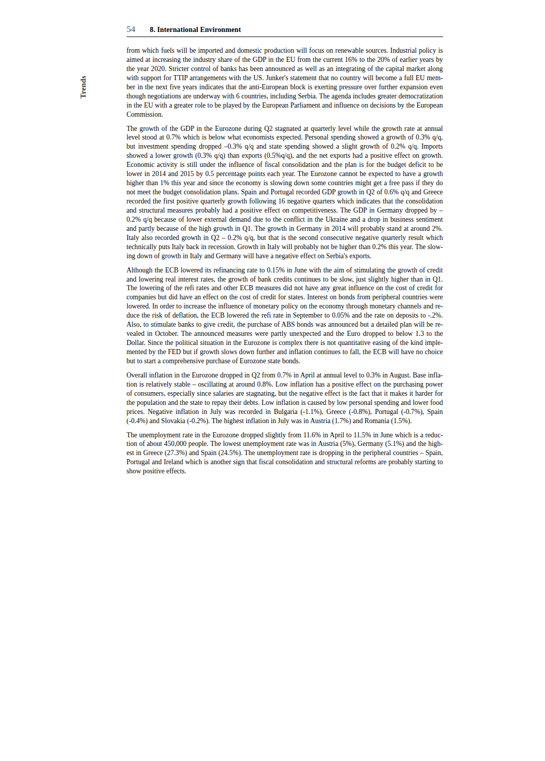Trends
54 8. International Environment
from which fuels will be imported and domestic production will focus on renewable sources. Industrial policy is aimed at increasing the industry share of the GDP in the EU from the current 16% to the 20% of earlier years by the year 2020. Stricter control of banks has been announced as well as an integrating of the capital market along with support for TTIP arrangements with the US. Junker's statement that no country will become a full EU member in the next five years indicates that the anti-European block is exerting pressure over further expansion even though negotiations are underway with 6 countries, including Serbia. The agenda includes greater democratization in the EU with a greater role to be played by the European Parliament and influence on decisions by the European Commission.
The growth of the GDP in the Eurozone during Q2 stagnated at quarterly level while the growth rate at annual level stood at 0.7% which is below what economists expected. Personal spending showed a growth of 0.3% q/q, but investment spending dropped –0.3% q/q and state spending showed a slight growth of 0.2% q/q. Imports showed a lower growth (0.3% q/q) than exports (0.5%q/q), and the net exports had a positive effect on growth. Economic activity is still under the influence of fiscal consolidation and the plan is for the budget deficit to be lower in 2014 and 2015 by 0.5 percentage points each year. The Eurozone cannot be expected to have a growth higher than 1% this year and since the economy is slowing down some countries might get a free pass if they do not meet the budget consolidation plans. Spain and Portugal recorded GDP growth in Q2 of 0.6% q/q and Greece recorded the first positive quarterly growth following 16 negative quarters which indicates that the consolidation and structural measures probably had a positive effect on competitiveness. The GDP in Germany dropped by –0.2% q/q because of lower external demand due to the conflict in the Ukraine and a drop in business sentiment and partly because of the high growth in Q1. The growth in Germany in 2014 will probably stand at around 2%. Italy also recorded growth in Q2 – 0.2% q/q, but that is the second consecutive negative quarterly result which technically puts Italy back in recession. Growth in Italy will probably not be higher than 0.2% this year. The slowing down of growth in Italy and Germany will have a negative effect on Serbia's exports.
Although the ECB lowered its refinancing rate to 0.15% in June with the aim of stimulating the growth of credit and lowering real interest rates, the growth of bank credits continues to be slow, just slightly higher than in Q1. The lowering of the refi rates and other ECB measures did not have any great influence on the cost of credit for companies but did have an effect on the cost of credit for states. Interest on bonds from peripheral countries were lowered. In order to increase the influence of monetary policy on the economy through monetary channels and reduce the risk of deflation, the ECB lowered the refi rate in September to 0.05% and the rate on deposits to -.2%. Also, to stimulate banks to give credit, the purchase of ABS bonds was announced but a detailed plan will be revealed in October. The announced measures were partly unexpected and the Euro dropped to below 1.3 to the Dollar. Since the political situation in the Eurozone is complex there is not quantitative easing of the kind implemented by the FED but if growth slows down further and inflation continues to fall, the ECB will have no choice but to start a comprehensive purchase of Eurozone state bonds.
Overall inflation in the Eurozone dropped in Q2 from 0.7% in April at annual level to 0.3% in August. Base inflation is relatively stable – oscillating at around 0.8%. Low inflation has a positive effect on the purchasing power of consumers, especially since salaries are stagnating, but the negative effect is the fact that it makes it harder for the population and the state to repay their debts. Low inflation is caused by low personal spending and lower food prices. Negative inflation in July was recorded in Bulgaria (-1.1%), Greece (-0.8%), Portugal (-0.7%), Spain (-0.4%) and Slovakia (-0.2%). The highest inflation in July was in Austria (1.7%) and Romania (1.5%).
The unemployment rate in the Eurozone dropped slightly from 11.6% in April to 11.5% in June which is a reduction of about 450,000 people. The lowest unemployment rate was in Austria (5%), Germany (5.1%) and the highest in Greece (27.3%) and Spain (24.5%). The unemployment rate is dropping in the peripheral countries – Spain, Portugal and Ireland which is another sign that fiscal consolidation and structural reforms are probably starting to show positive effects.